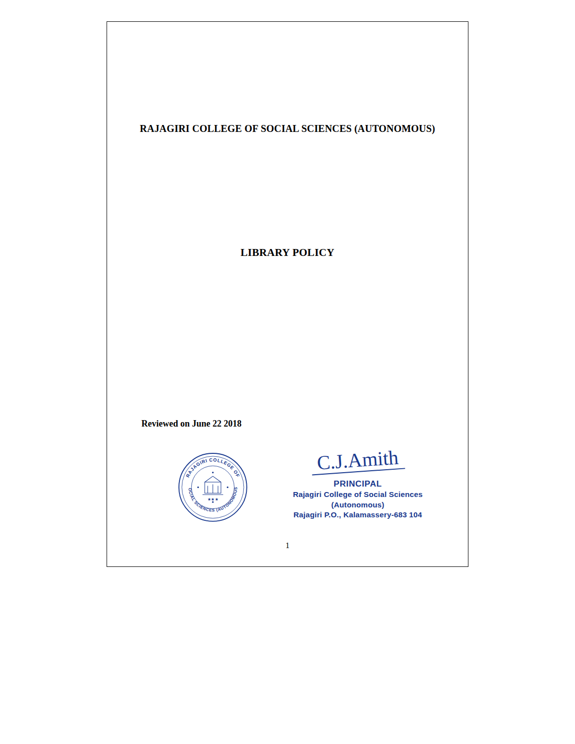RAJAGIRI COLLEGE OF SOCIAL SCIENCES (AUTONOMOUS)
LIBRARY POLICY
Reviewed on June 22 2018
RAJAGIRI COLLEGE OF SOCIAL SCIENCES (AUTONOMOUS) ★ ★ ★
C.J.Amith
PRINCIPAL
Rajagiri College of Social Sciences
(Autonomous)
Rajagiri P.O., Kalamassery-683 104
1